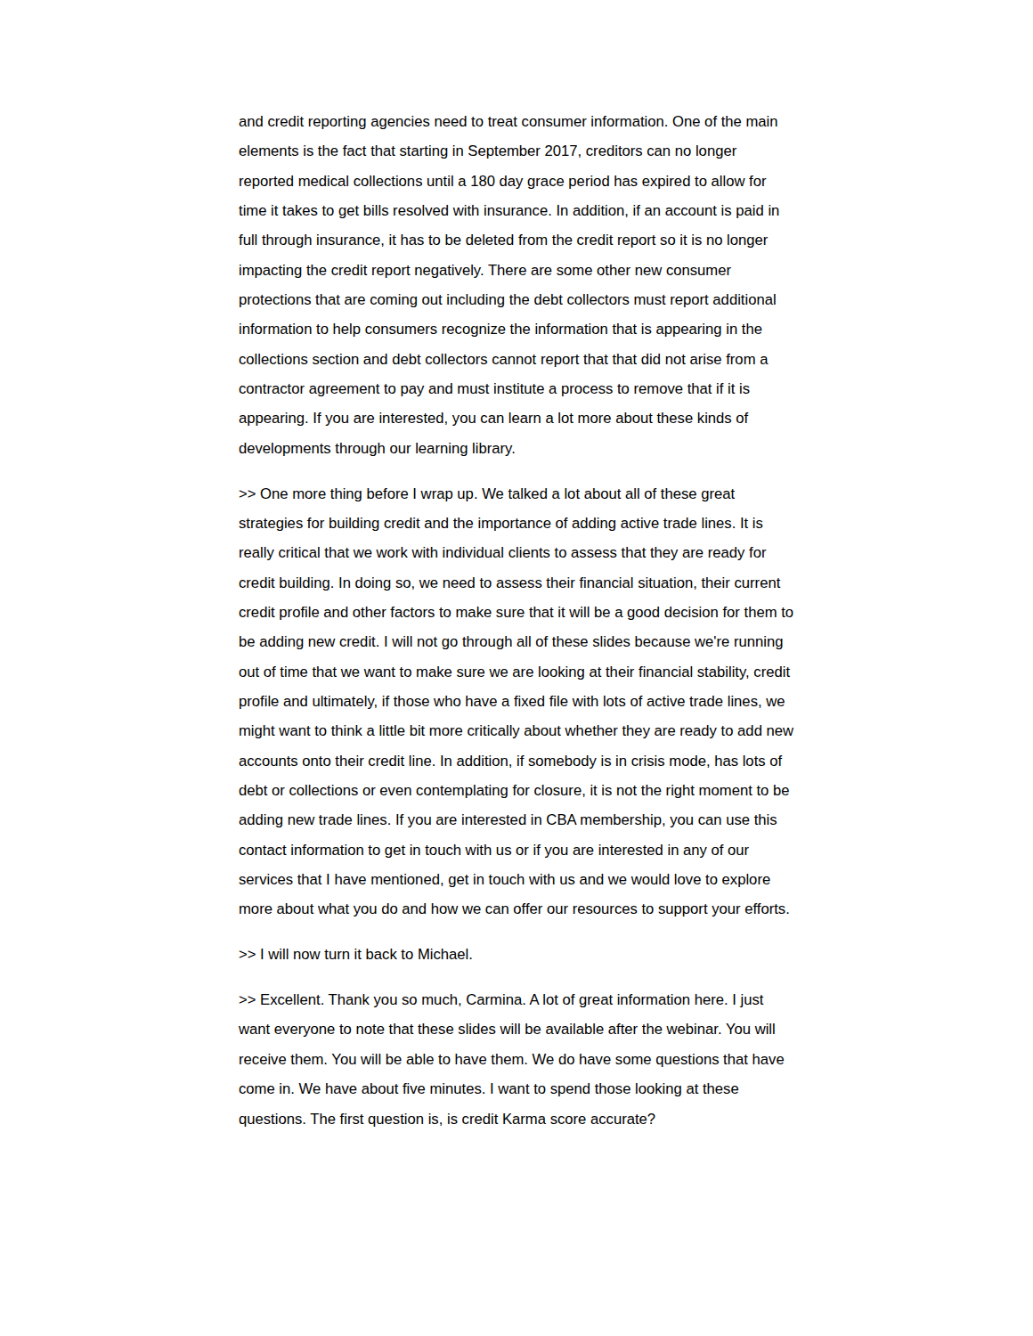and credit reporting agencies need to treat consumer information. One of the main elements is the fact that starting in September 2017, creditors can no longer reported medical collections until a 180 day grace period has expired to allow for time it takes to get bills resolved with insurance. In addition, if an account is paid in full through insurance, it has to be deleted from the credit report so it is no longer impacting the credit report negatively. There are some other new consumer protections that are coming out including the debt collectors must report additional information to help consumers recognize the information that is appearing in the collections section and debt collectors cannot report that that did not arise from a contractor agreement to pay and must institute a process to remove that if it is appearing. If you are interested, you can learn a lot more about these kinds of developments through our learning library.
>> One more thing before I wrap up. We talked a lot about all of these great strategies for building credit and the importance of adding active trade lines. It is really critical that we work with individual clients to assess that they are ready for credit building. In doing so, we need to assess their financial situation, their current credit profile and other factors to make sure that it will be a good decision for them to be adding new credit. I will not go through all of these slides because we're running out of time that we want to make sure we are looking at their financial stability, credit profile and ultimately, if those who have a fixed file with lots of active trade lines, we might want to think a little bit more critically about whether they are ready to add new accounts onto their credit line. In addition, if somebody is in crisis mode, has lots of debt or collections or even contemplating for closure, it is not the right moment to be adding new trade lines. If you are interested in CBA membership, you can use this contact information to get in touch with us or if you are interested in any of our services that I have mentioned, get in touch with us and we would love to explore more about what you do and how we can offer our resources to support your efforts.
>> I will now turn it back to Michael.
>> Excellent. Thank you so much, Carmina. A lot of great information here. I just want everyone to note that these slides will be available after the webinar. You will receive them. You will be able to have them. We do have some questions that have come in. We have about five minutes. I want to spend those looking at these questions. The first question is, is credit Karma score accurate?